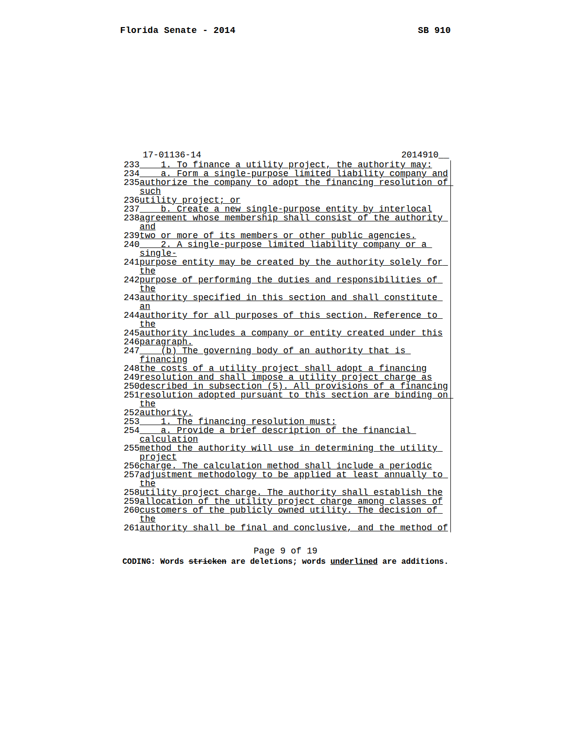Florida Senate - 2014 SB 910
17-01136-14 2014910__
| 233 | 1. To finance a utility project, the authority may: |
| 234 | a. Form a single-purpose limited liability company and |
| 235 | authorize the company to adopt the financing resolution of such |
| 236 | utility project; or |
| 237 | b. Create a new single-purpose entity by interlocal |
| 238 | agreement whose membership shall consist of the authority and |
| 239 | two or more of its members or other public agencies. |
| 240 | 2. A single-purpose limited liability company or a single- |
| 241 | purpose entity may be created by the authority solely for the |
| 242 | purpose of performing the duties and responsibilities of the |
| 243 | authority specified in this section and shall constitute an |
| 244 | authority for all purposes of this section. Reference to the |
| 245 | authority includes a company or entity created under this |
| 246 | paragraph. |
| 247 | (b) The governing body of an authority that is financing |
| 248 | the costs of a utility project shall adopt a financing |
| 249 | resolution and shall impose a utility project charge as |
| 250 | described in subsection (5). All provisions of a financing |
| 251 | resolution adopted pursuant to this section are binding on the |
| 252 | authority. |
| 253 | 1. The financing resolution must: |
| 254 | a. Provide a brief description of the financial calculation |
| 255 | method the authority will use in determining the utility project |
| 256 | charge. The calculation method shall include a periodic |
| 257 | adjustment methodology to be applied at least annually to the |
| 258 | utility project charge. The authority shall establish the |
| 259 | allocation of the utility project charge among classes of |
| 260 | customers of the publicly owned utility. The decision of the |
| 261 | authority shall be final and conclusive, and the method of |
Page 9 of 19
CODING: Words stricken are deletions; words underlined are additions.